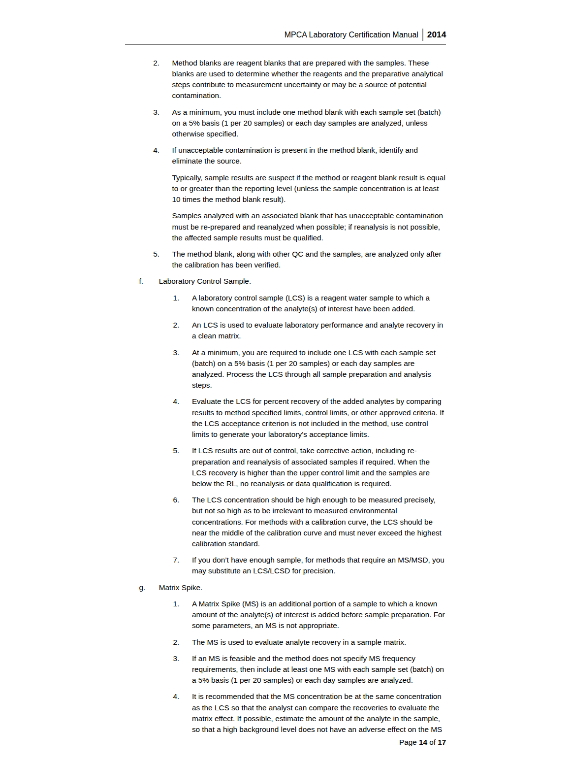MPCA Laboratory Certification Manual 2014
2.
Method blanks are reagent blanks that are prepared with the samples. These blanks are used to determine whether the reagents and the preparative analytical steps contribute to measurement uncertainty or may be a source of potential contamination.
3.
As a minimum, you must include one method blank with each sample set (batch) on a 5% basis (1 per 20 samples) or each day samples are analyzed, unless otherwise specified.
4.
If unacceptable contamination is present in the method blank, identify and eliminate the source.
Typically, sample results are suspect if the method or reagent blank result is equal to or greater than the reporting level (unless the sample concentration is at least 10 times the method blank result).
Samples analyzed with an associated blank that has unacceptable contamination must be re-prepared and reanalyzed when possible; if reanalysis is not possible, the affected sample results must be qualified.
5.
The method blank, along with other QC and the samples, are analyzed only after the calibration has been verified.
f.
Laboratory Control Sample.
1.
A laboratory control sample (LCS) is a reagent water sample to which a known concentration of the analyte(s) of interest have been added.
2.
An LCS is used to evaluate laboratory performance and analyte recovery in a clean matrix.
3.
At a minimum, you are required to include one LCS with each sample set (batch) on a 5% basis (1 per 20 samples) or each day samples are analyzed. Process the LCS through all sample preparation and analysis steps.
4.
Evaluate the LCS for percent recovery of the added analytes by comparing results to method specified limits, control limits, or other approved criteria. If the LCS acceptance criterion is not included in the method, use control limits to generate your laboratory’s acceptance limits.
5.
If LCS results are out of control, take corrective action, including re-preparation and reanalysis of associated samples if required. When the LCS recovery is higher than the upper control limit and the samples are below the RL, no reanalysis or data qualification is required.
6.
The LCS concentration should be high enough to be measured precisely, but not so high as to be irrelevant to measured environmental concentrations. For methods with a calibration curve, the LCS should be near the middle of the calibration curve and must never exceed the highest calibration standard.
7.
If you don’t have enough sample, for methods that require an MS/MSD, you may substitute an LCS/LCSD for precision.
g.
Matrix Spike.
1.
A Matrix Spike (MS) is an additional portion of a sample to which a known amount of the analyte(s) of interest is added before sample preparation. For some parameters, an MS is not appropriate.
2.
The MS is used to evaluate analyte recovery in a sample matrix.
3.
If an MS is feasible and the method does not specify MS frequency requirements, then include at least one MS with each sample set (batch) on a 5% basis (1 per 20 samples) or each day samples are analyzed.
4.
It is recommended that the MS concentration be at the same concentration as the LCS so that the analyst can compare the recoveries to evaluate the matrix effect. If possible, estimate the amount of the analyte in the sample, so that a high background level does not have an adverse effect on the MS
Page 14 of 17